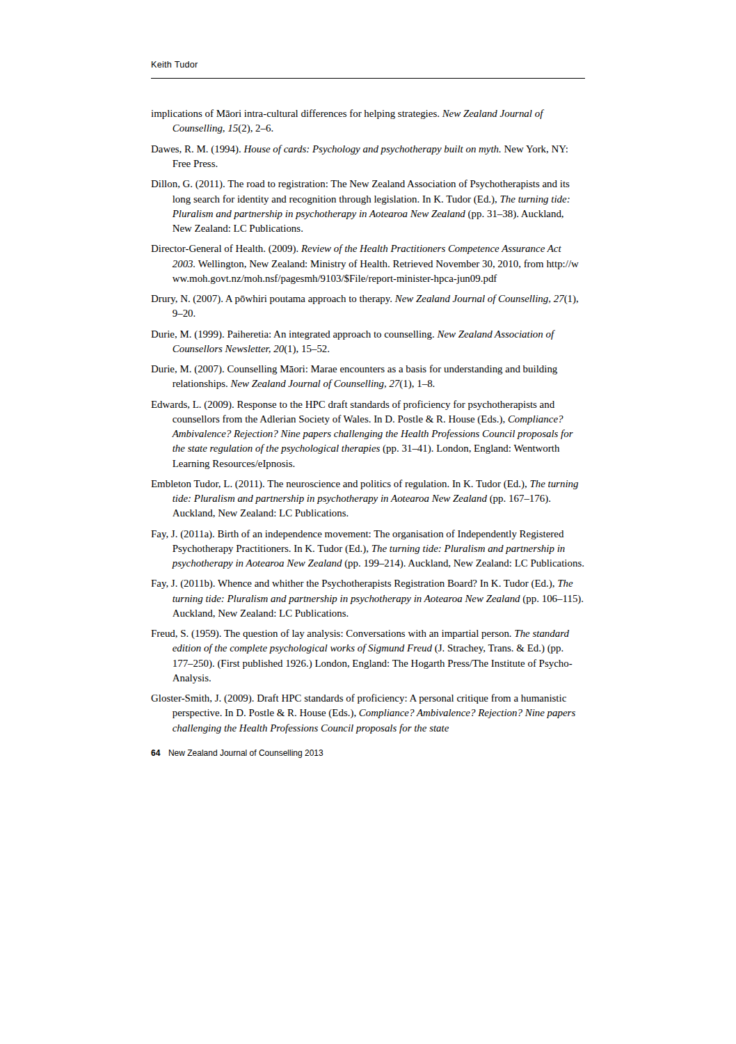Keith Tudor
implications of Māori intra-cultural differences for helping strategies. New Zealand Journal of Counselling, 15(2), 2–6.
Dawes, R. M. (1994). House of cards: Psychology and psychotherapy built on myth. New York, NY: Free Press.
Dillon, G. (2011). The road to registration: The New Zealand Association of Psychotherapists and its long search for identity and recognition through legislation. In K. Tudor (Ed.), The turning tide: Pluralism and partnership in psychotherapy in Aotearoa New Zealand (pp. 31–38). Auckland, New Zealand: LC Publications.
Director-General of Health. (2009). Review of the Health Practitioners Competence Assurance Act 2003. Wellington, New Zealand: Ministry of Health. Retrieved November 30, 2010, from http://www.moh.govt.nz/moh.nsf/pagesmh/9103/$File/report-minister-hpca-jun09.pdf
Drury, N. (2007). A pōwhiri poutama approach to therapy. New Zealand Journal of Counselling, 27(1), 9–20.
Durie, M. (1999). Paiheretia: An integrated approach to counselling. New Zealand Association of Counsellors Newsletter, 20(1), 15–52.
Durie, M. (2007). Counselling Māori: Marae encounters as a basis for understanding and building relationships. New Zealand Journal of Counselling, 27(1), 1–8.
Edwards, L. (2009). Response to the HPC draft standards of proficiency for psychotherapists and counsellors from the Adlerian Society of Wales. In D. Postle & R. House (Eds.), Compliance? Ambivalence? Rejection? Nine papers challenging the Health Professions Council proposals for the state regulation of the psychological therapies (pp. 31–41). London, England: Wentworth Learning Resources/eIpnosis.
Embleton Tudor, L. (2011). The neuroscience and politics of regulation. In K. Tudor (Ed.), The turning tide: Pluralism and partnership in psychotherapy in Aotearoa New Zealand (pp. 167–176). Auckland, New Zealand: LC Publications.
Fay, J. (2011a). Birth of an independence movement: The organisation of Independently Registered Psychotherapy Practitioners. In K. Tudor (Ed.), The turning tide: Pluralism and partnership in psychotherapy in Aotearoa New Zealand (pp. 199–214). Auckland, New Zealand: LC Publications.
Fay, J. (2011b). Whence and whither the Psychotherapists Registration Board? In K. Tudor (Ed.), The turning tide: Pluralism and partnership in psychotherapy in Aotearoa New Zealand (pp. 106–115). Auckland, New Zealand: LC Publications.
Freud, S. (1959). The question of lay analysis: Conversations with an impartial person. The standard edition of the complete psychological works of Sigmund Freud (J. Strachey, Trans. & Ed.) (pp. 177–250). (First published 1926.) London, England: The Hogarth Press/The Institute of Psycho-Analysis.
Gloster-Smith, J. (2009). Draft HPC standards of proficiency: A personal critique from a humanistic perspective. In D. Postle & R. House (Eds.), Compliance? Ambivalence? Rejection? Nine papers challenging the Health Professions Council proposals for the state
64 New Zealand Journal of Counselling 2013